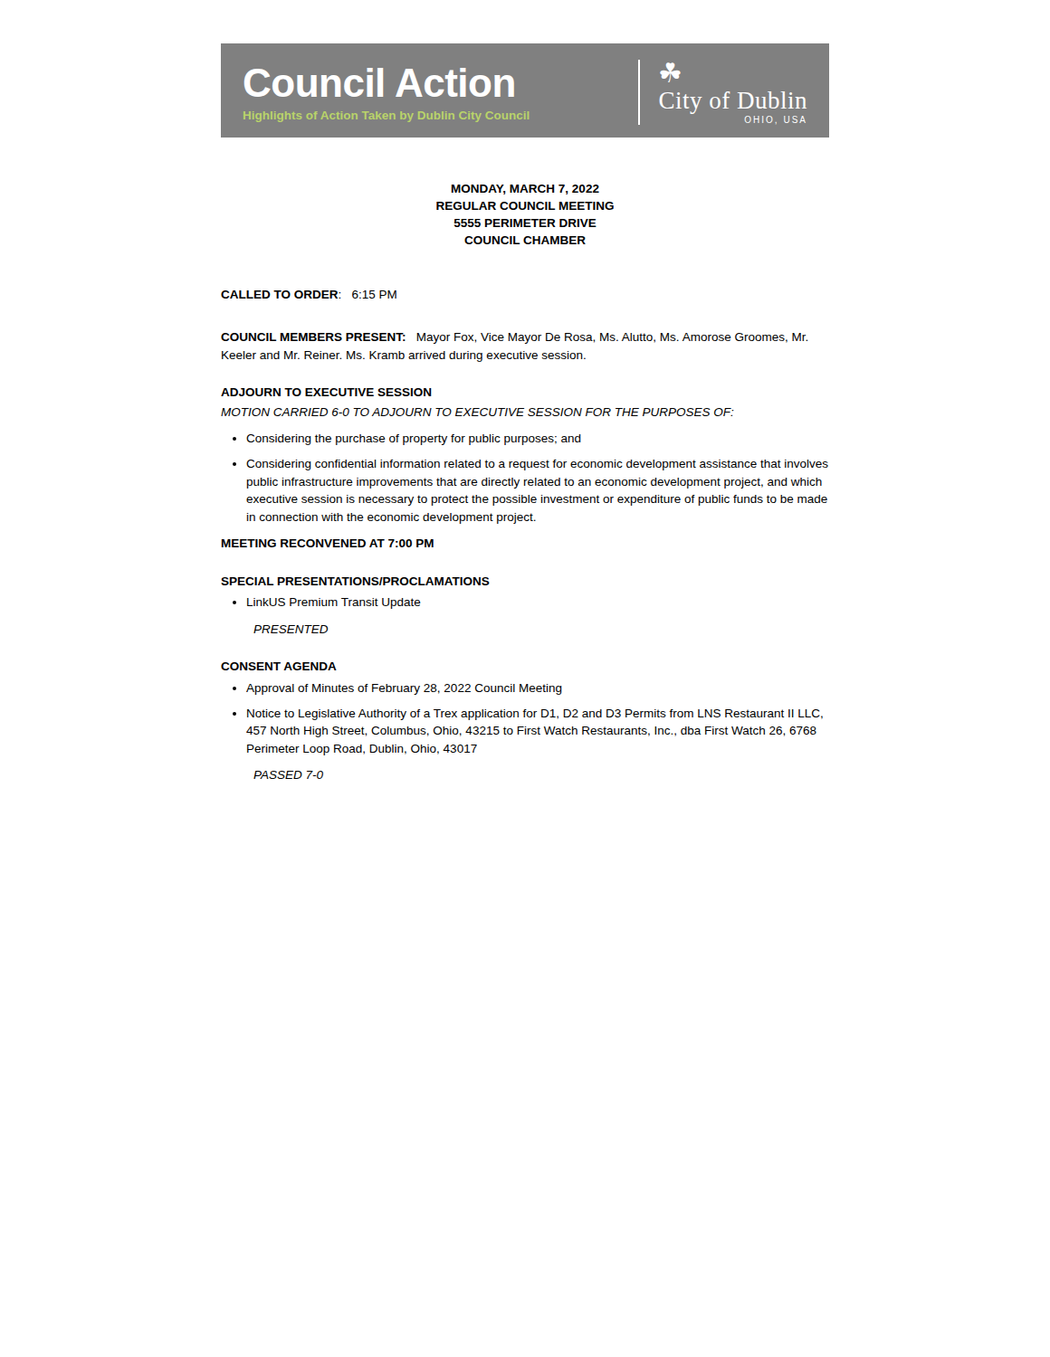Council Action
Highlights of Action Taken by Dublin City Council
☘
City of Dublin
OHIO, USA
MONDAY, MARCH 7, 2022
REGULAR COUNCIL MEETING
5555 PERIMETER DRIVE
COUNCIL CHAMBER
CALLED TO ORDER: 6:15 PM
COUNCIL MEMBERS PRESENT: Mayor Fox, Vice Mayor De Rosa, Ms. Alutto, Ms. Amorose Groomes, Mr. Keeler and Mr. Reiner. Ms. Kramb arrived during executive session.
ADJOURN TO EXECUTIVE SESSION
MOTION CARRIED 6-0 TO ADJOURN TO EXECUTIVE SESSION FOR THE PURPOSES OF:
Considering the purchase of property for public purposes; and
Considering confidential information related to a request for economic development assistance that involves public infrastructure improvements that are directly related to an economic development project, and which executive session is necessary to protect the possible investment or expenditure of public funds to be made in connection with the economic development project.
MEETING RECONVENED AT 7:00 PM
SPECIAL PRESENTATIONS/PROCLAMATIONS
LinkUS Premium Transit Update
PRESENTED
CONSENT AGENDA
Approval of Minutes of February 28, 2022 Council Meeting
Notice to Legislative Authority of a Trex application for D1, D2 and D3 Permits from LNS Restaurant II LLC, 457 North High Street, Columbus, Ohio, 43215 to First Watch Restaurants, Inc., dba First Watch 26, 6768 Perimeter Loop Road, Dublin, Ohio, 43017
PASSED 7-0